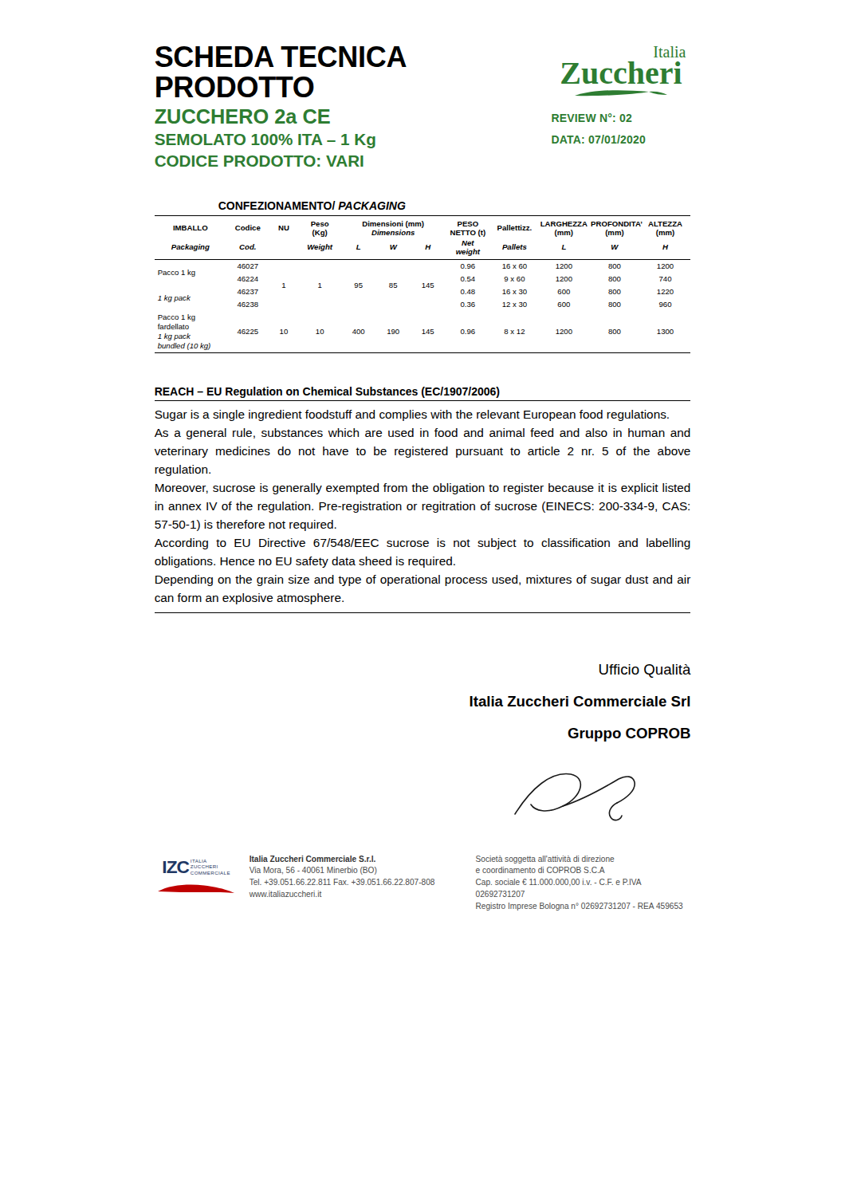SCHEDA TECNICA PRODOTTO
ZUCCHERO 2a CE
SEMOLATO 100% ITA – 1 Kg
CODICE PRODOTTO: VARI
Italia Zuccheri
REVIEW N°: 02
DATA: 07/01/2020
CONFEZIONAMENTO/ PACKAGING
| IMBALLO | Codice | NU | Peso (Kg) | Dimensioni (mm) Dimensions | PESO NETTO (t) | Pallettizz. | LARGHEZZA (mm) | PROFONDITA’ (mm) | ALTEZZA (mm) |
| --- | --- | --- | --- | --- | --- | --- | --- | --- | --- |
| Packaging | Cod. | | Weight | L | W | H | Net weight | Pallets | L | W | H |
| Pacco 1 kg | 46027 | 1 | 1 | 95 | 85 | 145 | 0.96 | 16 x 60 | 1200 | 800 | 1200 |
| 46224 | 0.54 | 9 x 60 | 1200 | 800 | 740 |
| 1 kg pack | 46237 | 0.48 | 16 x 30 | 600 | 800 | 1220 |
| 46238 | 0.36 | 12 x 30 | 600 | 800 | 960 |
| Pacco 1 kg fardellato 1 kg pack bundled (10 kg) | 46225 | 10 | 10 | 400 | 190 | 145 | 0.96 | 8 x 12 | 1200 | 800 | 1300 |
REACH – EU Regulation on Chemical Substances (EC/1907/2006)
Sugar is a single ingredient foodstuff and complies with the relevant European food regulations.
As a general rule, substances which are used in food and animal feed and also in human and veterinary medicines do not have to be registered pursuant to article 2 nr. 5 of the above regulation.
Moreover, sucrose is generally exempted from the obligation to register because it is explicit listed in annex IV of the regulation. Pre-registration or regitration of sucrose (EINECS: 200-334-9, CAS: 57-50-1) is therefore not required.
According to EU Directive 67/548/EEC sucrose is not subject to classification and labelling obligations. Hence no EU safety data sheed is required.
Depending on the grain size and type of operational process used, mixtures of sugar dust and air can form an explosive atmosphere.
Ufficio Qualità
Italia Zuccheri Commerciale Srl
Gruppo COPROB
IZC ITALIA
ZUCCHERI
COMMERCIALE
Italia Zuccheri Commerciale S.r.l.
Via Mora, 56 - 40061 Minerbio (BO)
Tel. +39.051.66.22.811 Fax. +39.051.66.22.807-808
www.italiazuccheri.it
Società soggetta all'attività di direzione
e coordinamento di COPROB S.C.A
Cap. sociale € 11.000.000,00 i.v. - C.F. e P.IVA 02692731207
Registro Imprese Bologna n° 02692731207 - REA 459653